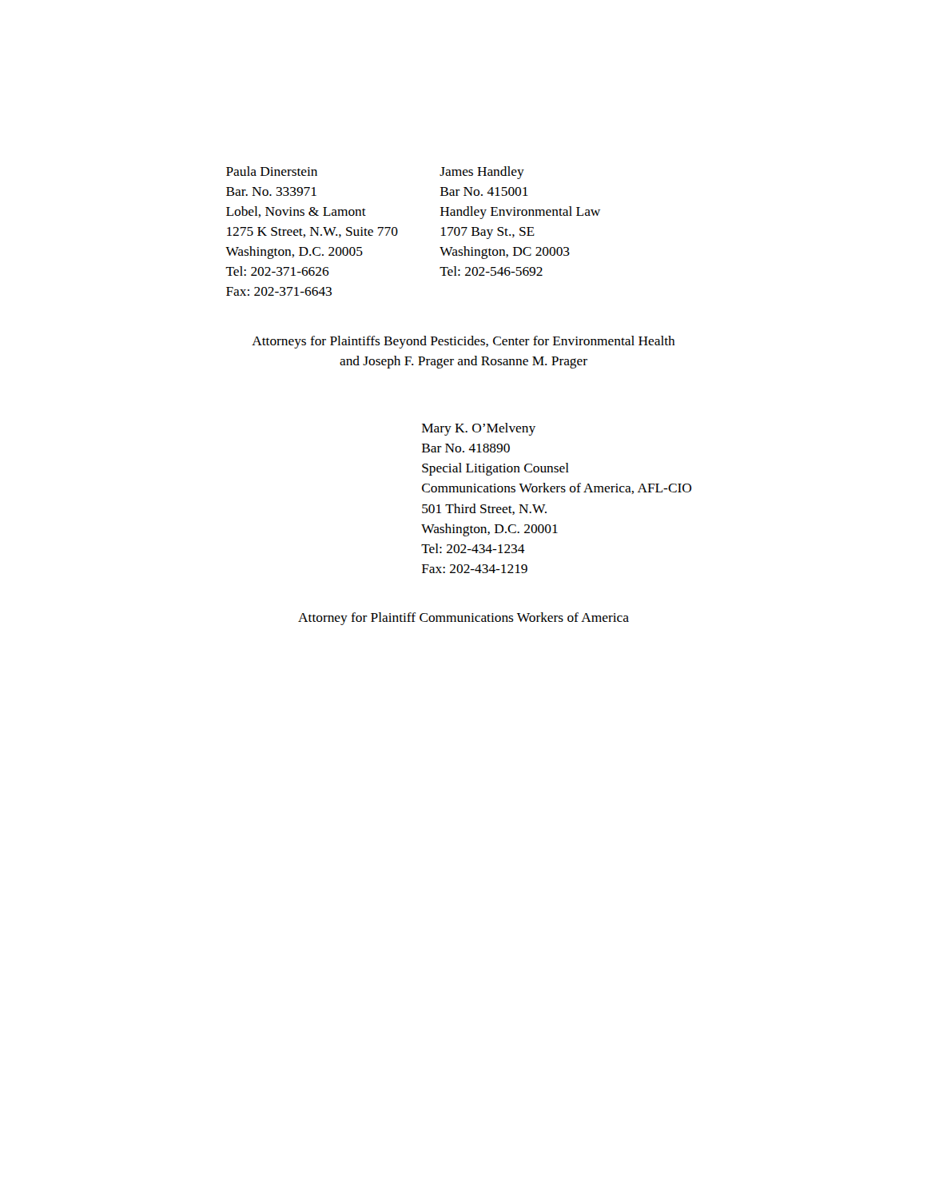| Paula Dinerstein Bar. No. 333971 Lobel, Novins & Lamont 1275 K Street, N.W., Suite 770 Washington, D.C. 20005 Tel: 202-371-6626 Fax: 202-371-6643 | James Handley Bar No. 415001 Handley Environmental Law 1707 Bay St., SE Washington, DC 20003 Tel: 202-546-5692 |
Attorneys for Plaintiffs Beyond Pesticides, Center for Environmental Health and Joseph F. Prager and Rosanne M. Prager
Mary K. O’Melveny
Bar No. 418890
Special Litigation Counsel
Communications Workers of America, AFL-CIO
501 Third Street, N.W.
Washington, D.C. 20001
Tel: 202-434-1234
Fax: 202-434-1219
Attorney for Plaintiff Communications Workers of America